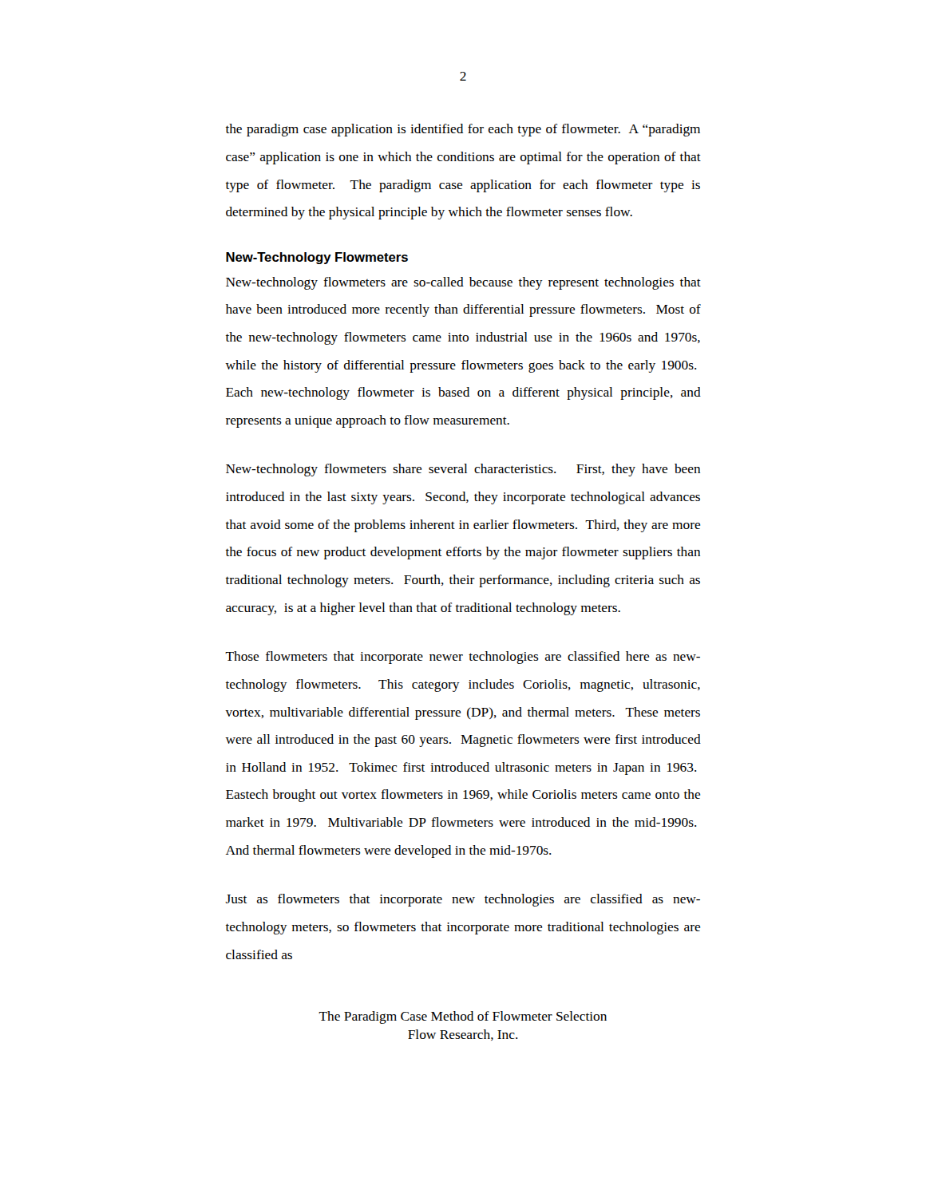2
the paradigm case application is identified for each type of flowmeter. A “paradigm case” application is one in which the conditions are optimal for the operation of that type of flowmeter. The paradigm case application for each flowmeter type is determined by the physical principle by which the flowmeter senses flow.
New-Technology Flowmeters
New-technology flowmeters are so-called because they represent technologies that have been introduced more recently than differential pressure flowmeters. Most of the new-technology flowmeters came into industrial use in the 1960s and 1970s, while the history of differential pressure flowmeters goes back to the early 1900s. Each new-technology flowmeter is based on a different physical principle, and represents a unique approach to flow measurement.
New-technology flowmeters share several characteristics. First, they have been introduced in the last sixty years. Second, they incorporate technological advances that avoid some of the problems inherent in earlier flowmeters. Third, they are more the focus of new product development efforts by the major flowmeter suppliers than traditional technology meters. Fourth, their performance, including criteria such as accuracy, is at a higher level than that of traditional technology meters.
Those flowmeters that incorporate newer technologies are classified here as new-technology flowmeters. This category includes Coriolis, magnetic, ultrasonic, vortex, multivariable differential pressure (DP), and thermal meters. These meters were all introduced in the past 60 years. Magnetic flowmeters were first introduced in Holland in 1952. Tokimec first introduced ultrasonic meters in Japan in 1963. Eastech brought out vortex flowmeters in 1969, while Coriolis meters came onto the market in 1979. Multivariable DP flowmeters were introduced in the mid-1990s. And thermal flowmeters were developed in the mid-1970s.
Just as flowmeters that incorporate new technologies are classified as new-technology meters, so flowmeters that incorporate more traditional technologies are classified as
The Paradigm Case Method of Flowmeter Selection
Flow Research, Inc.